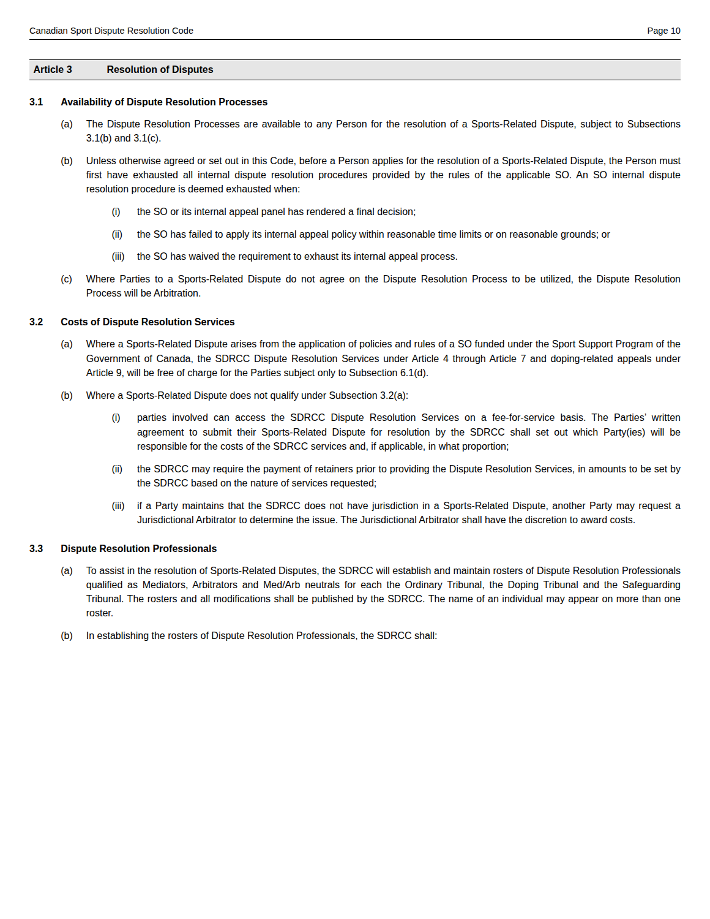Canadian Sport Dispute Resolution Code Page 10
Article 3 Resolution of Disputes
3.1 Availability of Dispute Resolution Processes
(a)
The Dispute Resolution Processes are available to any Person for the resolution of a Sports-Related Dispute, subject to Subsections 3.1(b) and 3.1(c).
(b)
Unless otherwise agreed or set out in this Code, before a Person applies for the resolution of a Sports-Related Dispute, the Person must first have exhausted all internal dispute resolution procedures provided by the rules of the applicable SO. An SO internal dispute resolution procedure is deemed exhausted when:
(i)
the SO or its internal appeal panel has rendered a final decision;
(ii)
the SO has failed to apply its internal appeal policy within reasonable time limits or on reasonable grounds; or
(iii)
the SO has waived the requirement to exhaust its internal appeal process.
(c)
Where Parties to a Sports-Related Dispute do not agree on the Dispute Resolution Process to be utilized, the Dispute Resolution Process will be Arbitration.
3.2 Costs of Dispute Resolution Services
(a)
Where a Sports-Related Dispute arises from the application of policies and rules of a SO funded under the Sport Support Program of the Government of Canada, the SDRCC Dispute Resolution Services under Article 4 through Article 7 and doping-related appeals under Article 9, will be free of charge for the Parties subject only to Subsection 6.1(d).
(b)
Where a Sports-Related Dispute does not qualify under Subsection 3.2(a):
(i)
parties involved can access the SDRCC Dispute Resolution Services on a fee-for-service basis. The Parties’ written agreement to submit their Sports-Related Dispute for resolution by the SDRCC shall set out which Party(ies) will be responsible for the costs of the SDRCC services and, if applicable, in what proportion;
(ii)
the SDRCC may require the payment of retainers prior to providing the Dispute Resolution Services, in amounts to be set by the SDRCC based on the nature of services requested;
(iii)
if a Party maintains that the SDRCC does not have jurisdiction in a Sports-Related Dispute, another Party may request a Jurisdictional Arbitrator to determine the issue. The Jurisdictional Arbitrator shall have the discretion to award costs.
3.3 Dispute Resolution Professionals
(a)
To assist in the resolution of Sports-Related Disputes, the SDRCC will establish and maintain rosters of Dispute Resolution Professionals qualified as Mediators, Arbitrators and Med/Arb neutrals for each the Ordinary Tribunal, the Doping Tribunal and the Safeguarding Tribunal. The rosters and all modifications shall be published by the SDRCC. The name of an individual may appear on more than one roster.
(b)
In establishing the rosters of Dispute Resolution Professionals, the SDRCC shall: